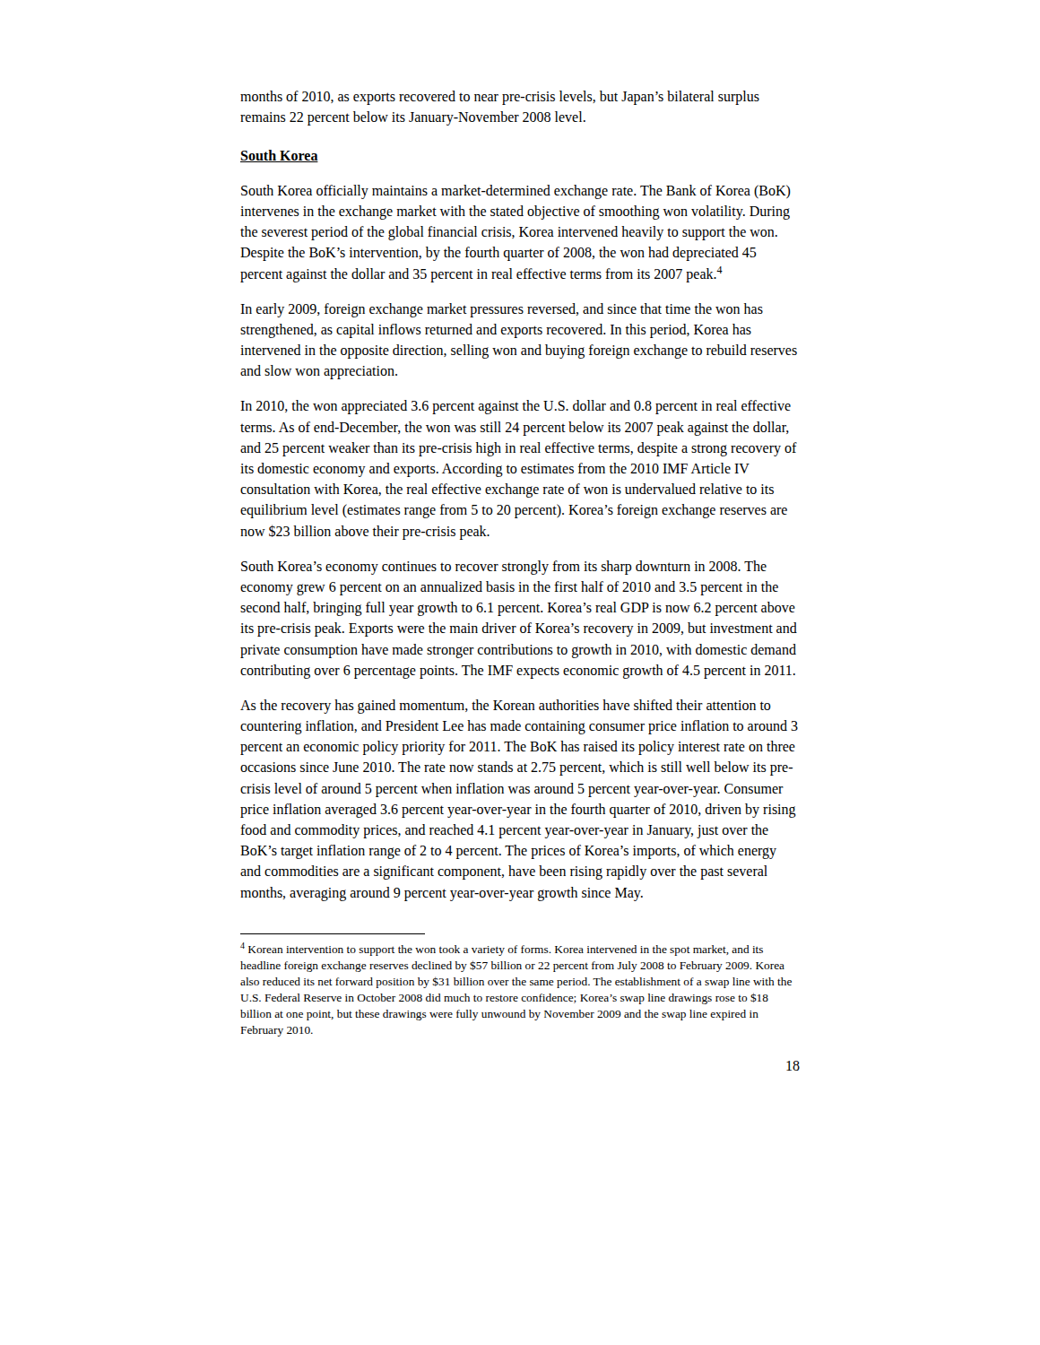months of 2010, as exports recovered to near pre-crisis levels, but Japan’s bilateral surplus remains 22 percent below its January-November 2008 level.
South Korea
South Korea officially maintains a market-determined exchange rate. The Bank of Korea (BoK) intervenes in the exchange market with the stated objective of smoothing won volatility. During the severest period of the global financial crisis, Korea intervened heavily to support the won. Despite the BoK’s intervention, by the fourth quarter of 2008, the won had depreciated 45 percent against the dollar and 35 percent in real effective terms from its 2007 peak.4
In early 2009, foreign exchange market pressures reversed, and since that time the won has strengthened, as capital inflows returned and exports recovered. In this period, Korea has intervened in the opposite direction, selling won and buying foreign exchange to rebuild reserves and slow won appreciation.
In 2010, the won appreciated 3.6 percent against the U.S. dollar and 0.8 percent in real effective terms. As of end-December, the won was still 24 percent below its 2007 peak against the dollar, and 25 percent weaker than its pre-crisis high in real effective terms, despite a strong recovery of its domestic economy and exports. According to estimates from the 2010 IMF Article IV consultation with Korea, the real effective exchange rate of won is undervalued relative to its equilibrium level (estimates range from 5 to 20 percent). Korea’s foreign exchange reserves are now $23 billion above their pre-crisis peak.
South Korea’s economy continues to recover strongly from its sharp downturn in 2008. The economy grew 6 percent on an annualized basis in the first half of 2010 and 3.5 percent in the second half, bringing full year growth to 6.1 percent. Korea’s real GDP is now 6.2 percent above its pre-crisis peak. Exports were the main driver of Korea’s recovery in 2009, but investment and private consumption have made stronger contributions to growth in 2010, with domestic demand contributing over 6 percentage points. The IMF expects economic growth of 4.5 percent in 2011.
As the recovery has gained momentum, the Korean authorities have shifted their attention to countering inflation, and President Lee has made containing consumer price inflation to around 3 percent an economic policy priority for 2011. The BoK has raised its policy interest rate on three occasions since June 2010. The rate now stands at 2.75 percent, which is still well below its pre-crisis level of around 5 percent when inflation was around 5 percent year-over-year. Consumer price inflation averaged 3.6 percent year-over-year in the fourth quarter of 2010, driven by rising food and commodity prices, and reached 4.1 percent year-over-year in January, just over the BoK’s target inflation range of 2 to 4 percent. The prices of Korea’s imports, of which energy and commodities are a significant component, have been rising rapidly over the past several months, averaging around 9 percent year-over-year growth since May.
4 Korean intervention to support the won took a variety of forms. Korea intervened in the spot market, and its headline foreign exchange reserves declined by $57 billion or 22 percent from July 2008 to February 2009. Korea also reduced its net forward position by $31 billion over the same period. The establishment of a swap line with the U.S. Federal Reserve in October 2008 did much to restore confidence; Korea’s swap line drawings rose to $18 billion at one point, but these drawings were fully unwound by November 2009 and the swap line expired in February 2010.
18